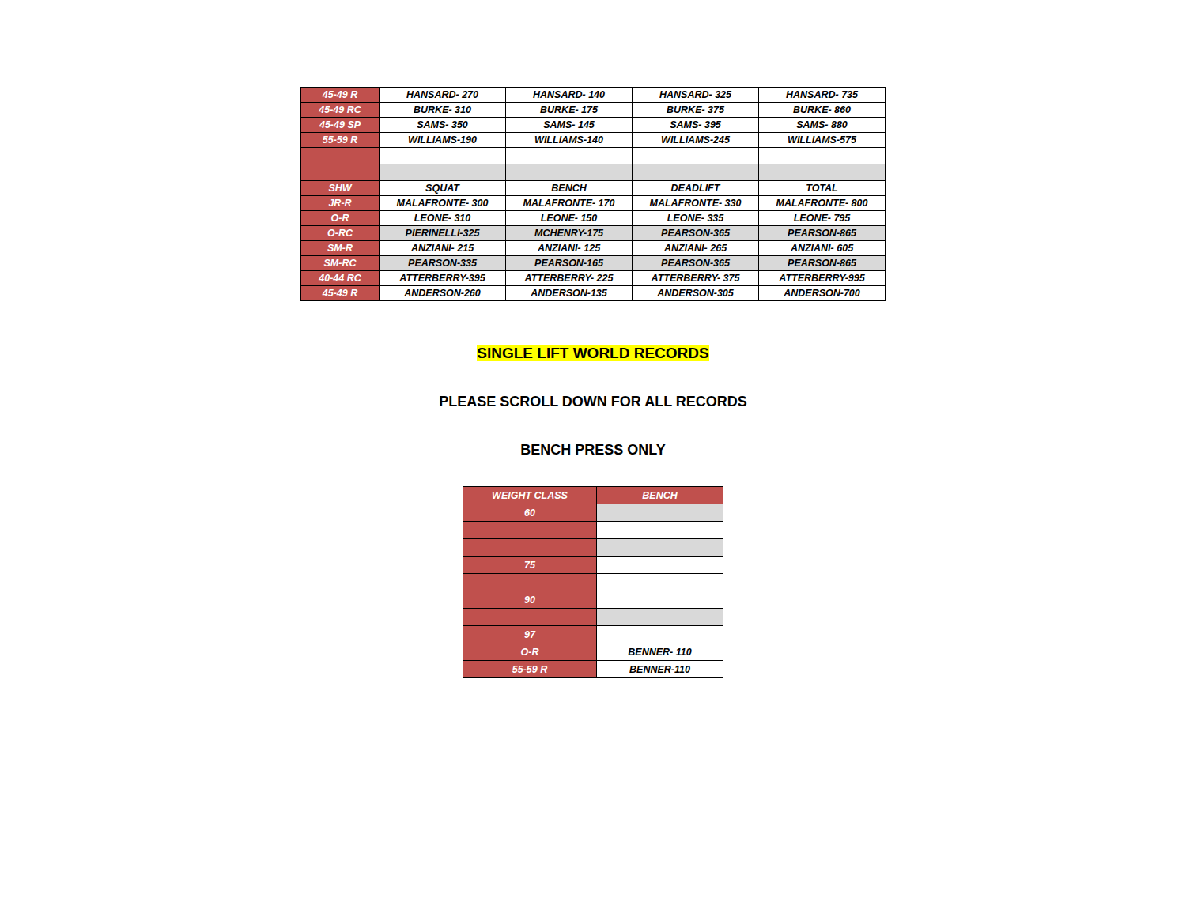| 45-49 R | HANSARD- 270 | HANSARD- 140 | HANSARD- 325 | HANSARD- 735 |
| 45-49 RC | BURKE- 310 | BURKE- 175 | BURKE- 375 | BURKE- 860 |
| 45-49 SP | SAMS- 350 | SAMS- 145 | SAMS- 395 | SAMS- 880 |
| 55-59 R | WILLIAMS-190 | WILLIAMS-140 | WILLIAMS-245 | WILLIAMS-575 |
| SHW | SQUAT | BENCH | DEADLIFT | TOTAL |
| JR-R | MALAFRONTE- 300 | MALAFRONTE- 170 | MALAFRONTE- 330 | MALAFRONTE- 800 |
| O-R | LEONE- 310 | LEONE- 150 | LEONE- 335 | LEONE- 795 |
| O-RC | PIERINELLI-325 | MCHENRY-175 | PEARSON-365 | PEARSON-865 |
| SM-R | ANZIANI- 215 | ANZIANI- 125 | ANZIANI- 265 | ANZIANI- 605 |
| SM-RC | PEARSON-335 | PEARSON-165 | PEARSON-365 | PEARSON-865 |
| 40-44 RC | ATTERBERRY-395 | ATTERBERRY- 225 | ATTERBERRY- 375 | ATTERBERRY-995 |
| 45-49 R | ANDERSON-260 | ANDERSON-135 | ANDERSON-305 | ANDERSON-700 |
SINGLE LIFT WORLD RECORDS
PLEASE SCROLL DOWN FOR ALL RECORDS
BENCH PRESS ONLY
| WEIGHT CLASS | BENCH |
| 60 | |
| 75 | |
| 90 | |
| 97 | |
| O-R | BENNER- 110 |
| 55-59 R | BENNER-110 |